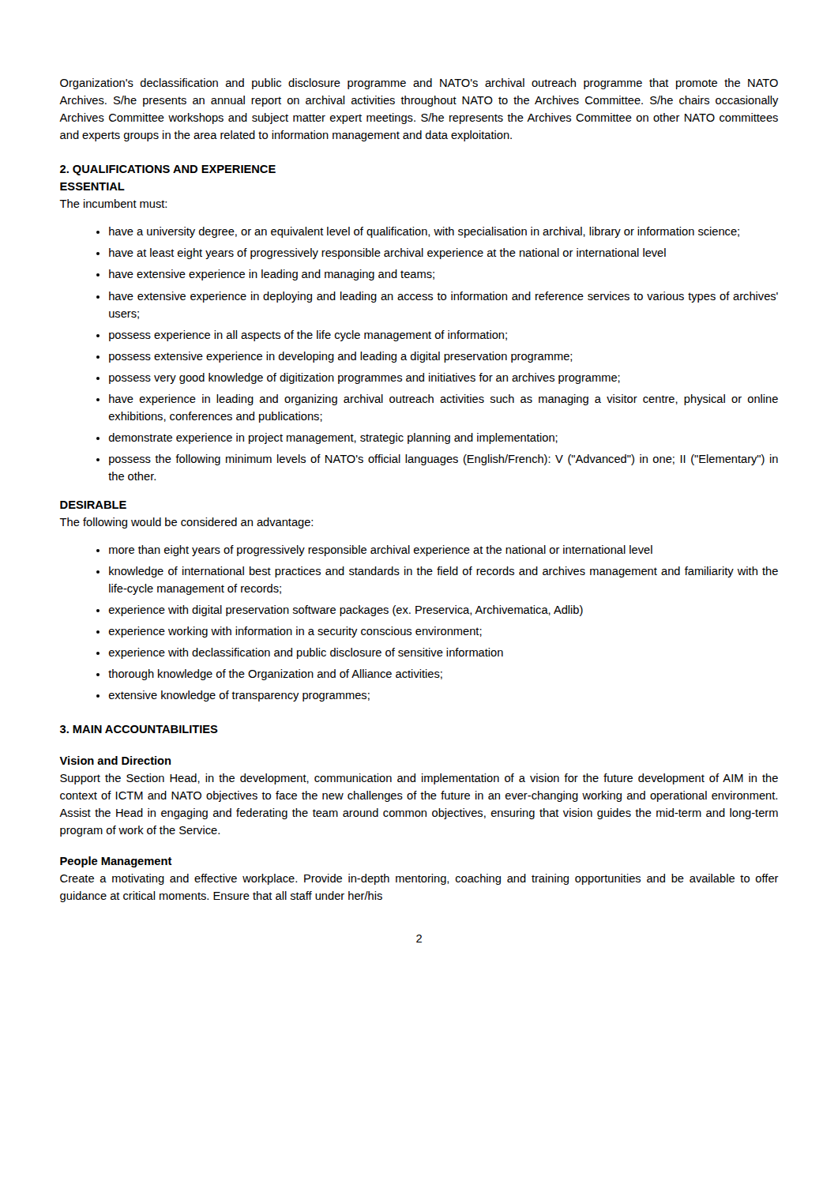Organization's declassification and public disclosure programme and NATO's archival outreach programme that promote the NATO Archives. S/he presents an annual report on archival activities throughout NATO to the Archives Committee. S/he chairs occasionally Archives Committee workshops and subject matter expert meetings. S/he represents the Archives Committee on other NATO committees and experts groups in the area related to information management and data exploitation.
2. QUALIFICATIONS AND EXPERIENCE
ESSENTIAL
The incumbent must:
have a university degree, or an equivalent level of qualification, with specialisation in archival, library or information science;
have at least eight years of progressively responsible archival experience at the national or international level
have extensive experience in leading and managing and teams;
have extensive experience in deploying and leading an access to information and reference services to various types of archives' users;
possess experience in all aspects of the life cycle management of information;
possess extensive experience in developing and leading a digital preservation programme;
possess very good knowledge of digitization programmes and initiatives for an archives programme;
have experience in leading and organizing archival outreach activities such as managing a visitor centre, physical or online exhibitions, conferences and publications;
demonstrate experience in project management, strategic planning and implementation;
possess the following minimum levels of NATO's official languages (English/French): V ("Advanced") in one; II ("Elementary") in the other.
DESIRABLE
The following would be considered an advantage:
more than eight years of progressively responsible archival experience at the national or international level
knowledge of international best practices and standards in the field of records and archives management and familiarity with the life-cycle management of records;
experience with digital preservation software packages (ex. Preservica, Archivematica, Adlib)
experience working with information in a security conscious environment;
experience with declassification and public disclosure of sensitive information
thorough knowledge of the Organization and of Alliance activities;
extensive knowledge of transparency programmes;
3. MAIN ACCOUNTABILITIES
Vision and Direction
Support the Section Head, in the development, communication and implementation of a vision for the future development of AIM in the context of ICTM and NATO objectives to face the new challenges of the future in an ever-changing working and operational environment. Assist the Head in engaging and federating the team around common objectives, ensuring that vision guides the mid-term and long-term program of work of the Service.
People Management
Create a motivating and effective workplace. Provide in-depth mentoring, coaching and training opportunities and be available to offer guidance at critical moments. Ensure that all staff under her/his
2